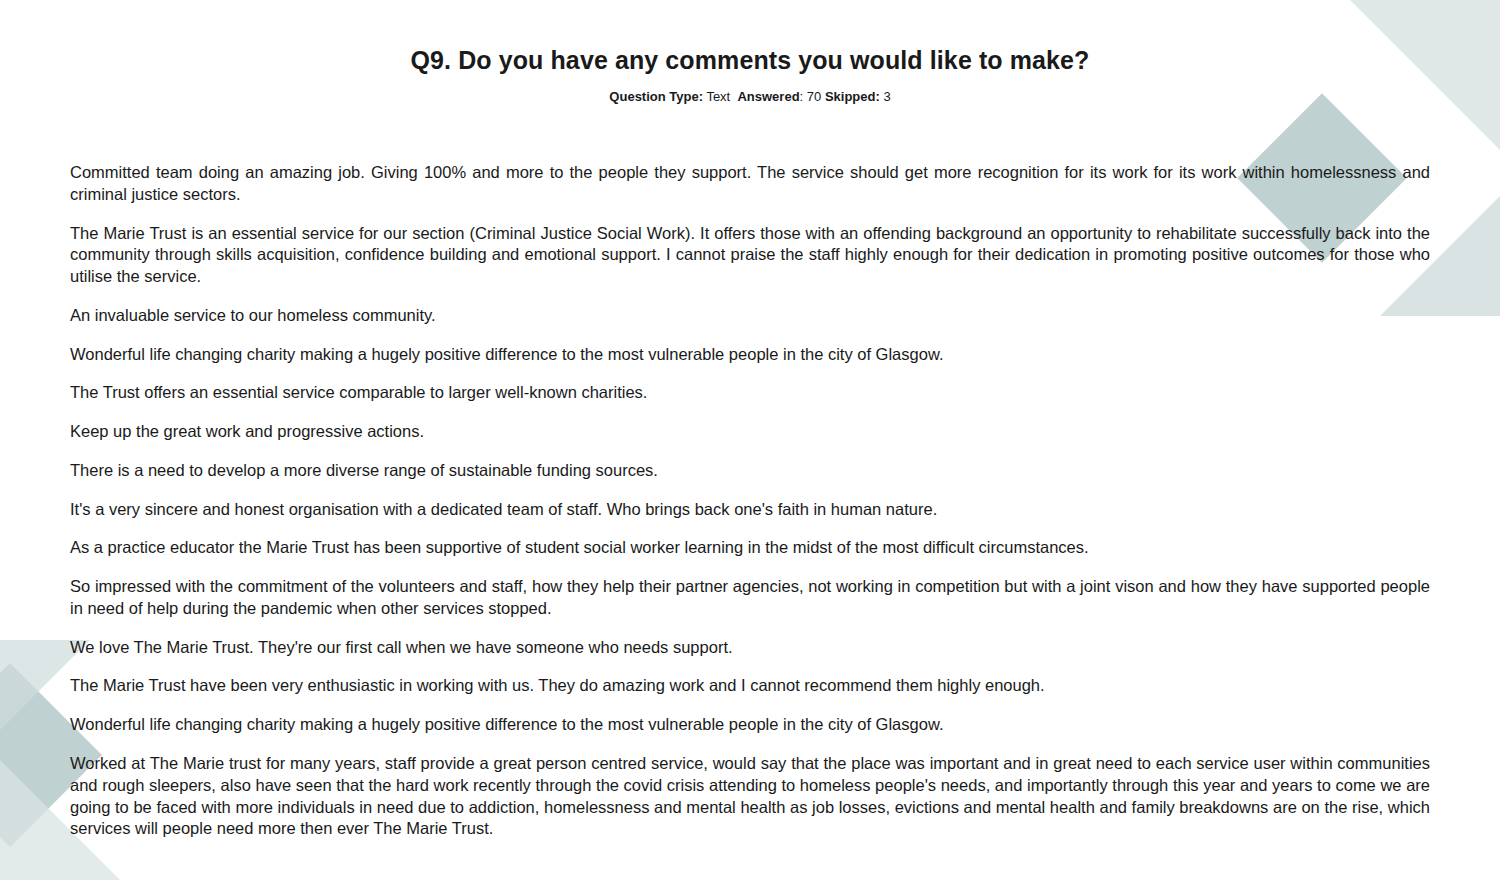Q9. Do you have any comments you would like to make?
Question Type: Text Answered: 70 Skipped: 3
Committed team doing an amazing job. Giving 100% and more to the people they support. The service should get more recognition for its work for its work within homelessness and criminal justice sectors.
The Marie Trust is an essential service for our section (Criminal Justice Social Work). It offers those with an offending background an opportunity to rehabilitate successfully back into the community through skills acquisition, confidence building and emotional support. I cannot praise the staff highly enough for their dedication in promoting positive outcomes for those who utilise the service.
An invaluable service to our homeless community.
Wonderful life changing charity making a hugely positive difference to the most vulnerable people in the city of Glasgow.
The Trust offers an essential service comparable to larger well-known charities.
Keep up the great work and progressive actions.
There is a need to develop a more diverse range of sustainable funding sources.
It's a very sincere and honest organisation with a dedicated team of staff. Who brings back one's faith in human nature.
As a practice educator the Marie Trust has been supportive of student social worker learning in the midst of the most difficult circumstances.
So impressed with the commitment of the volunteers and staff, how they help their partner agencies, not working in competition but with a joint vison and how they have supported people in need of help during the pandemic when other services stopped.
We love The Marie Trust. They're our first call when we have someone who needs support.
The Marie Trust have been very enthusiastic in working with us. They do amazing work and I cannot recommend them highly enough.
Wonderful life changing charity making a hugely positive difference to the most vulnerable people in the city of Glasgow.
Worked at The Marie trust for many years, staff provide a great person centred service, would say that the place was important and in great need to each service user within communities and rough sleepers, also have seen that the hard work recently through the covid crisis attending to homeless people's needs, and importantly through this year and years to come we are going to be faced with more individuals in need due to addiction, homelessness and mental health as job losses, evictions and mental health and family breakdowns are on the rise, which services will people need more then ever The Marie Trust.